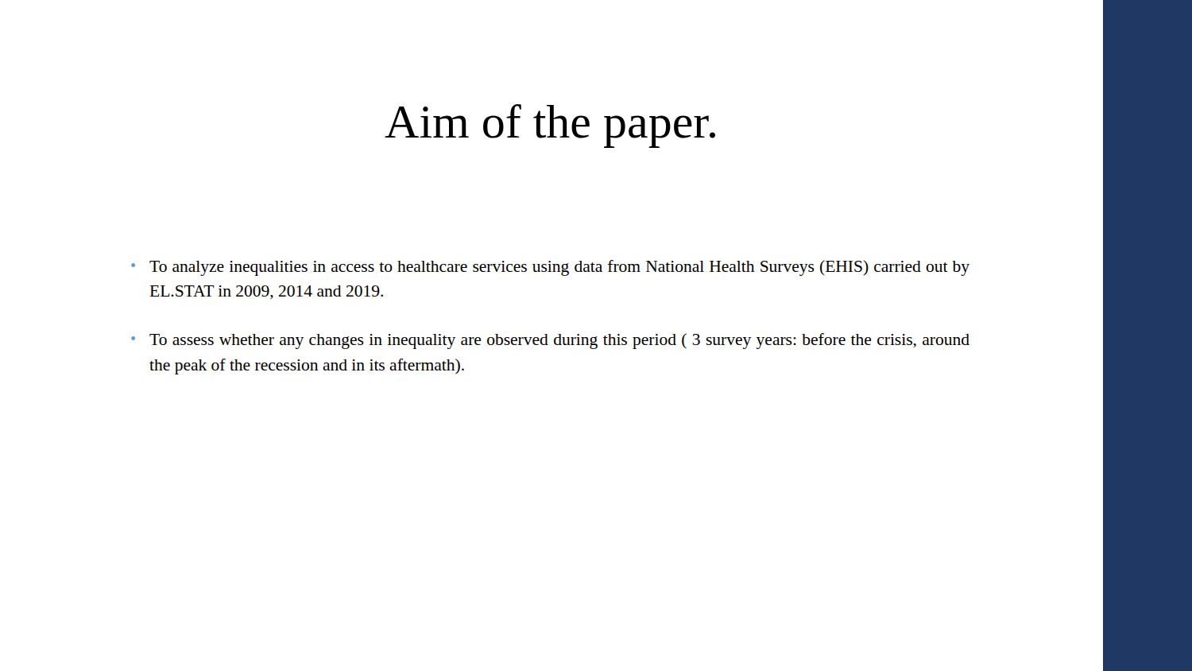Aim of the paper.
To analyze inequalities in access to healthcare services using data from National Health Surveys (EHIS) carried out by EL.STAT in 2009, 2014 and 2019.
To assess whether any changes in inequality are observed during this period ( 3 survey years: before the crisis, around the peak of the recession and in its aftermath).